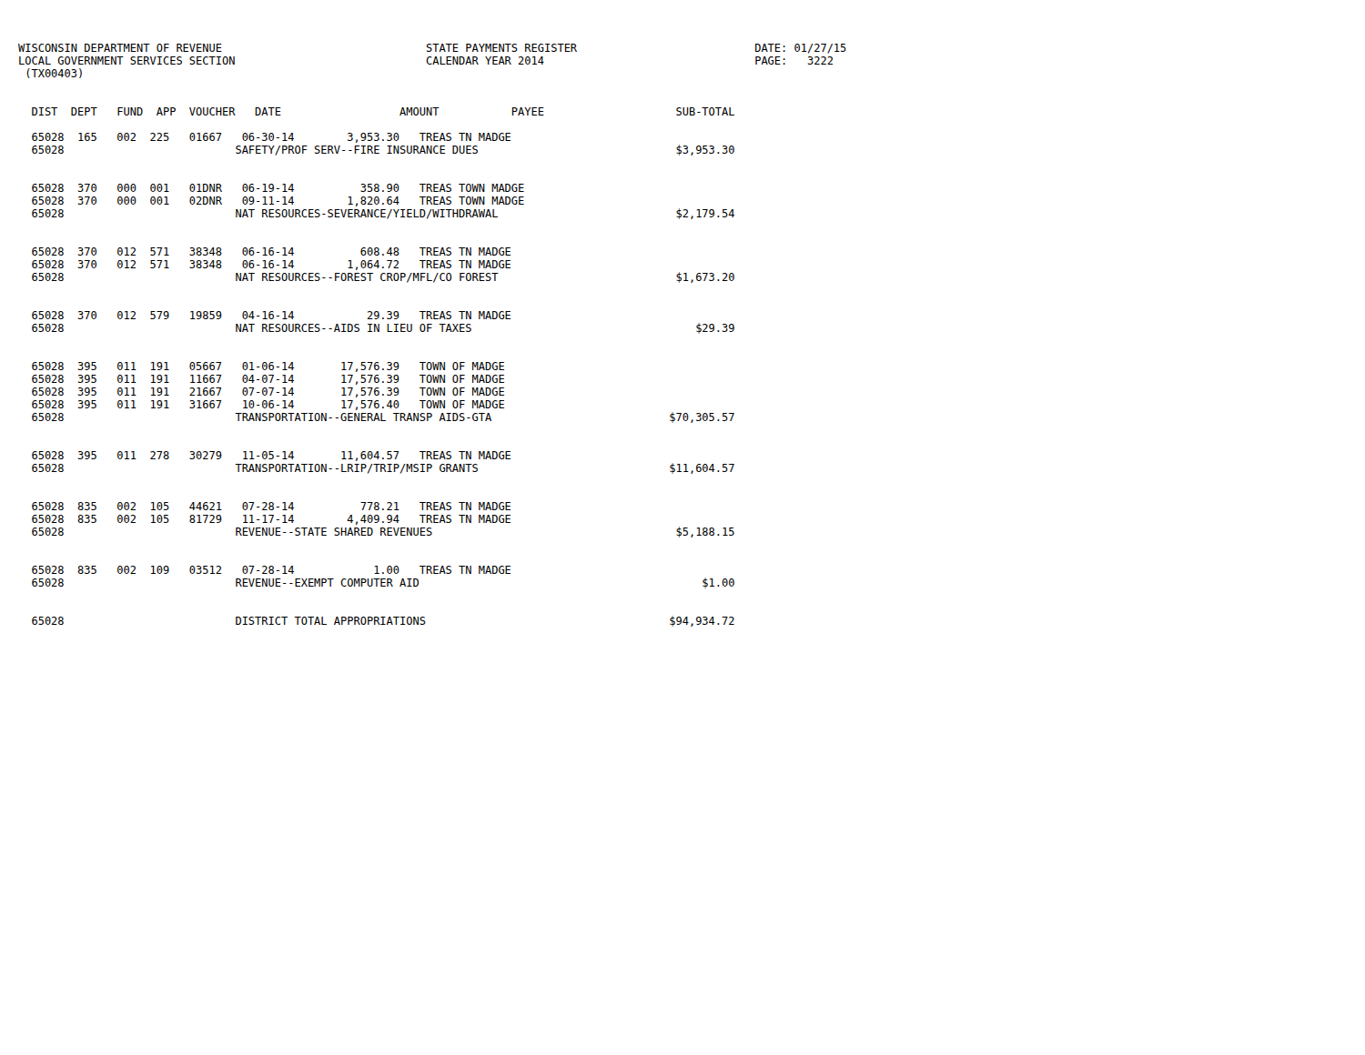WISCONSIN DEPARTMENT OF REVENUE                               STATE PAYMENTS REGISTER                           DATE: 01/27/15
LOCAL GOVERNMENT SERVICES SECTION                             CALENDAR YEAR 2014                                PAGE:   3222
 (TX00403)


  DIST  DEPT   FUND  APP  VOUCHER   DATE                  AMOUNT           PAYEE                    SUB-TOTAL

  65028  165   002  225   01667   06-30-14        3,953.30   TREAS TN MADGE
  65028                          SAFETY/PROF SERV--FIRE INSURANCE DUES                              $3,953.30


  65028  370   000  001   01DNR   06-19-14          358.90   TREAS TOWN MADGE
  65028  370   000  001   02DNR   09-11-14        1,820.64   TREAS TOWN MADGE
  65028                          NAT RESOURCES-SEVERANCE/YIELD/WITHDRAWAL                           $2,179.54


  65028  370   012  571   38348   06-16-14          608.48   TREAS TN MADGE
  65028  370   012  571   38348   06-16-14        1,064.72   TREAS TN MADGE
  65028                          NAT RESOURCES--FOREST CROP/MFL/CO FOREST                           $1,673.20


  65028  370   012  579   19859   04-16-14           29.39   TREAS TN MADGE
  65028                          NAT RESOURCES--AIDS IN LIEU OF TAXES                                  $29.39


  65028  395   011  191   05667   01-06-14       17,576.39   TOWN OF MADGE
  65028  395   011  191   11667   04-07-14       17,576.39   TOWN OF MADGE
  65028  395   011  191   21667   07-07-14       17,576.39   TOWN OF MADGE
  65028  395   011  191   31667   10-06-14       17,576.40   TOWN OF MADGE
  65028                          TRANSPORTATION--GENERAL TRANSP AIDS-GTA                           $70,305.57


  65028  395   011  278   30279   11-05-14       11,604.57   TREAS TN MADGE
  65028                          TRANSPORTATION--LRIP/TRIP/MSIP GRANTS                             $11,604.57


  65028  835   002  105   44621   07-28-14          778.21   TREAS TN MADGE
  65028  835   002  105   81729   11-17-14        4,409.94   TREAS TN MADGE
  65028                          REVENUE--STATE SHARED REVENUES                                     $5,188.15


  65028  835   002  109   03512   07-28-14            1.00   TREAS TN MADGE
  65028                          REVENUE--EXEMPT COMPUTER AID                                           $1.00


  65028                          DISTRICT TOTAL APPROPRIATIONS                                     $94,934.72